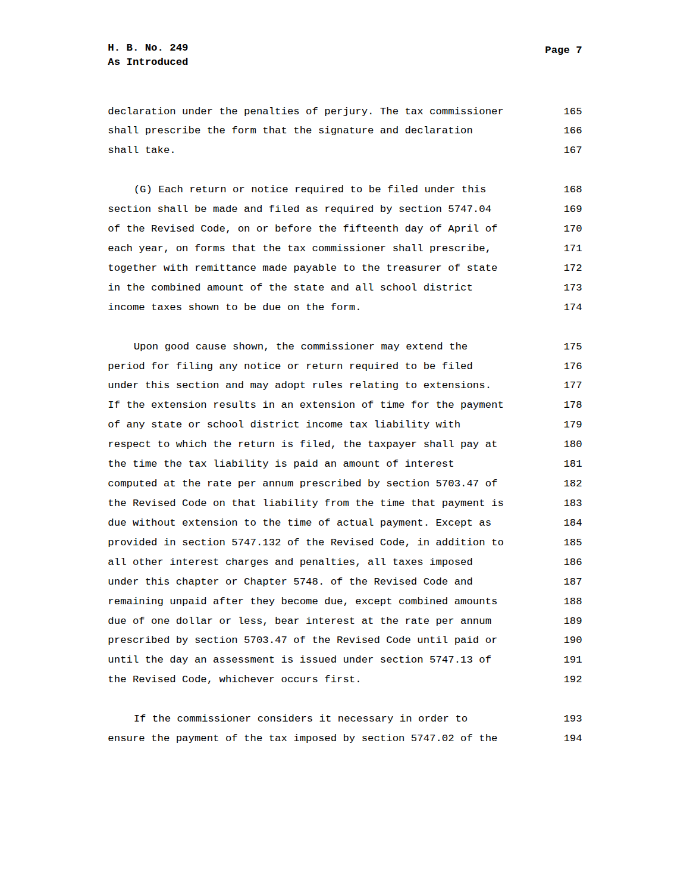H. B. No. 249
As Introduced
Page 7
declaration under the penalties of perjury. The tax commissioner165
shall prescribe the form that the signature and declaration166
shall take.167
(G) Each return or notice required to be filed under this168
section shall be made and filed as required by section 5747.04169
of the Revised Code, on or before the fifteenth day of April of170
each year, on forms that the tax commissioner shall prescribe,171
together with remittance made payable to the treasurer of state172
in the combined amount of the state and all school district173
income taxes shown to be due on the form.174
Upon good cause shown, the commissioner may extend the175
period for filing any notice or return required to be filed176
under this section and may adopt rules relating to extensions.177
If the extension results in an extension of time for the payment178
of any state or school district income tax liability with179
respect to which the return is filed, the taxpayer shall pay at180
the time the tax liability is paid an amount of interest181
computed at the rate per annum prescribed by section 5703.47 of182
the Revised Code on that liability from the time that payment is183
due without extension to the time of actual payment. Except as184
provided in section 5747.132 of the Revised Code, in addition to185
all other interest charges and penalties, all taxes imposed186
under this chapter or Chapter 5748. of the Revised Code and187
remaining unpaid after they become due, except combined amounts188
due of one dollar or less, bear interest at the rate per annum189
prescribed by section 5703.47 of the Revised Code until paid or190
until the day an assessment is issued under section 5747.13 of191
the Revised Code, whichever occurs first.192
If the commissioner considers it necessary in order to193
ensure the payment of the tax imposed by section 5747.02 of the194